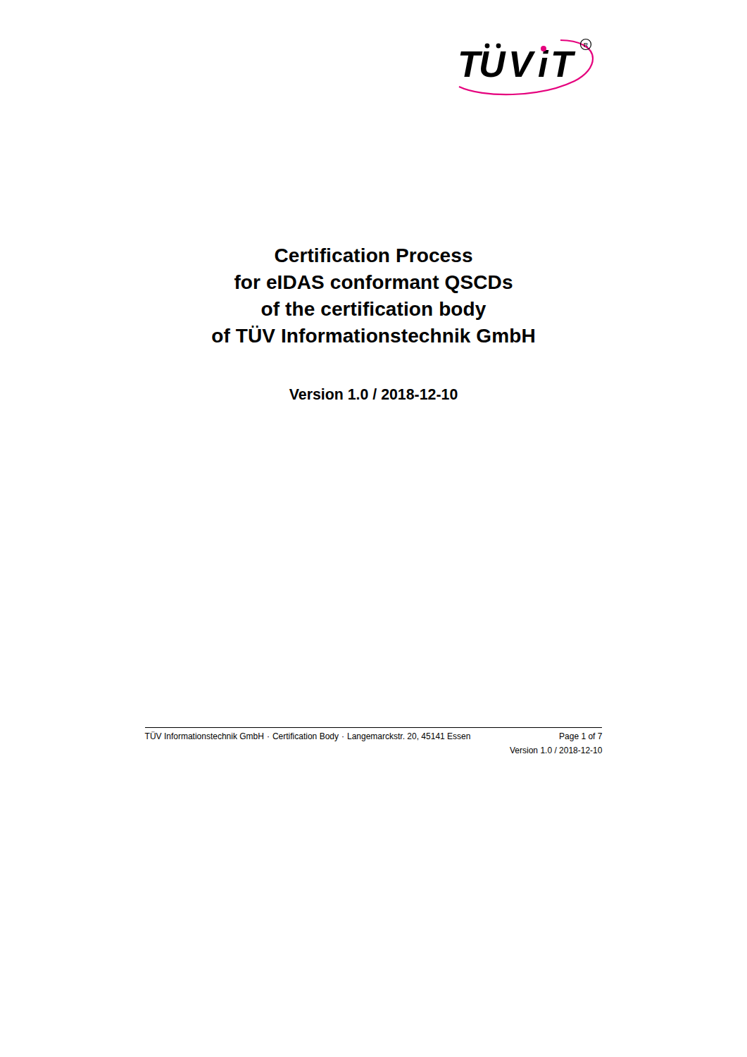T U V i T R
Certification Process
for eIDAS conformant QSCDs
of the certification body
of TÜV Informationstechnik GmbH
Version 1.0 / 2018-12-10
TÜV Informationstechnik GmbH·Certification Body·Langemarckstr. 20, 45141 Essen
Page 1 of 7
Version 1.0 / 2018-12-10